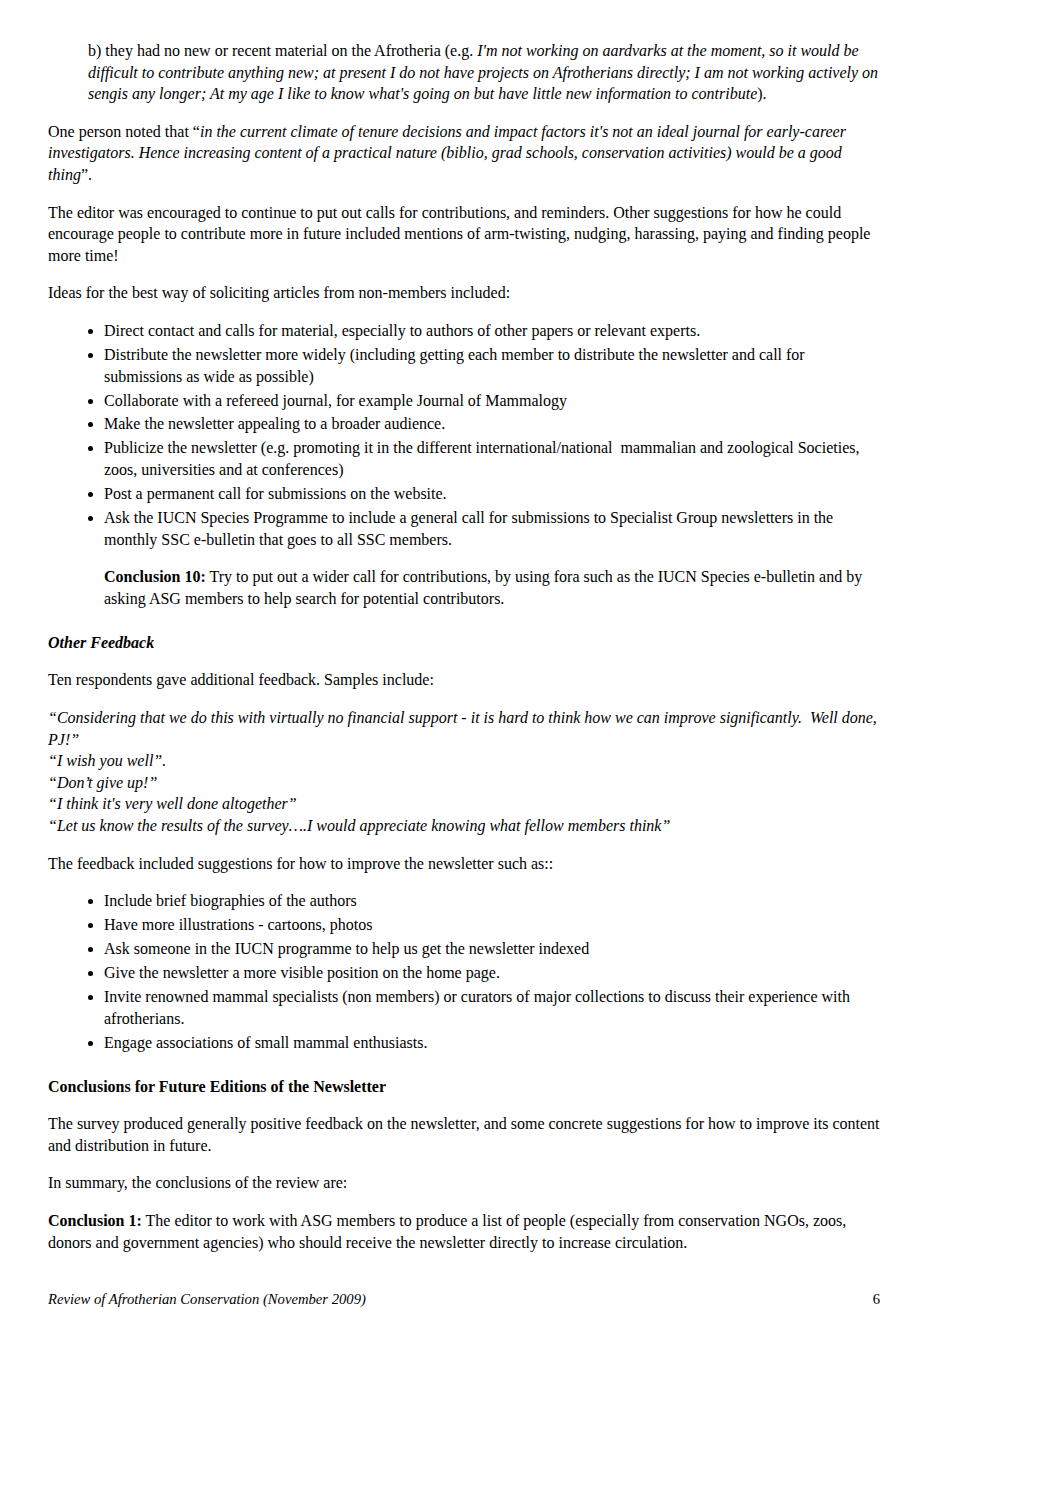b) they had no new or recent material on the Afrotheria (e.g. I'm not working on aardvarks at the moment, so it would be difficult to contribute anything new; at present I do not have projects on Afrotherians directly; I am not working actively on sengis any longer; At my age I like to know what's going on but have little new information to contribute).
One person noted that “in the current climate of tenure decisions and impact factors it's not an ideal journal for early-career investigators. Hence increasing content of a practical nature (biblio, grad schools, conservation activities) would be a good thing”.
The editor was encouraged to continue to put out calls for contributions, and reminders. Other suggestions for how he could encourage people to contribute more in future included mentions of arm-twisting, nudging, harassing, paying and finding people more time!
Ideas for the best way of soliciting articles from non-members included:
Direct contact and calls for material, especially to authors of other papers or relevant experts.
Distribute the newsletter more widely (including getting each member to distribute the newsletter and call for submissions as wide as possible)
Collaborate with a refereed journal, for example Journal of Mammalogy
Make the newsletter appealing to a broader audience.
Publicize the newsletter (e.g. promoting it in the different international/national mammalian and zoological Societies, zoos, universities and at conferences)
Post a permanent call for submissions on the website.
Ask the IUCN Species Programme to include a general call for submissions to Specialist Group newsletters in the monthly SSC e-bulletin that goes to all SSC members.
Conclusion 10: Try to put out a wider call for contributions, by using fora such as the IUCN Species e-bulletin and by asking ASG members to help search for potential contributors.
Other Feedback
Ten respondents gave additional feedback. Samples include:
“Considering that we do this with virtually no financial support - it is hard to think how we can improve significantly. Well done, PJ!”
“I wish you well”.
“Don’t give up!”
“I think it's very well done altogether”
“Let us know the results of the survey….I would appreciate knowing what fellow members think”
The feedback included suggestions for how to improve the newsletter such as::
Include brief biographies of the authors
Have more illustrations - cartoons, photos
Ask someone in the IUCN programme to help us get the newsletter indexed
Give the newsletter a more visible position on the home page.
Invite renowned mammal specialists (non members) or curators of major collections to discuss their experience with afrotherians.
Engage associations of small mammal enthusiasts.
Conclusions for Future Editions of the Newsletter
The survey produced generally positive feedback on the newsletter, and some concrete suggestions for how to improve its content and distribution in future.
In summary, the conclusions of the review are:
Conclusion 1: The editor to work with ASG members to produce a list of people (especially from conservation NGOs, zoos, donors and government agencies) who should receive the newsletter directly to increase circulation.
Review of Afrotherian Conservation (November 2009) 6